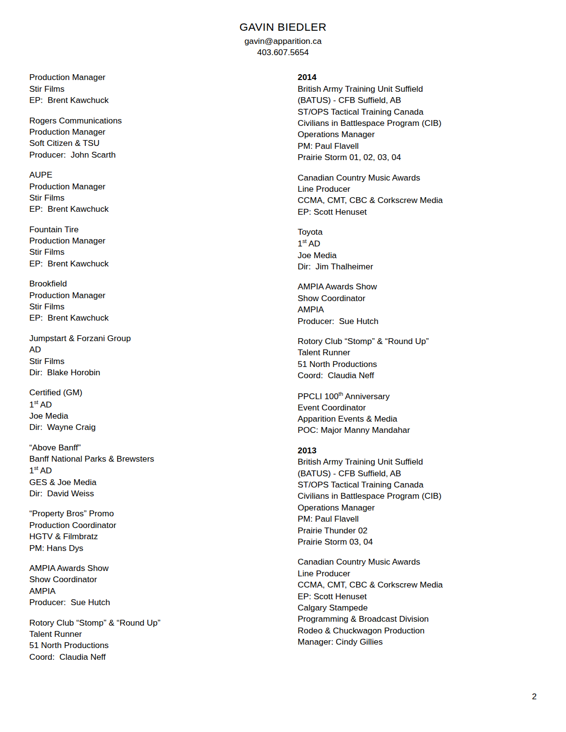GAVIN BIEDLER
gavin@apparition.ca
403.607.5654
Production Manager
Stir Films
EP: Brent Kawchuck
Rogers Communications
Production Manager
Soft Citizen & TSU
Producer: John Scarth
AUPE
Production Manager
Stir Films
EP: Brent Kawchuck
Fountain Tire
Production Manager
Stir Films
EP: Brent Kawchuck
Brookfield
Production Manager
Stir Films
EP: Brent Kawchuck
Jumpstart & Forzani Group
AD
Stir Films
Dir: Blake Horobin
Certified (GM)
1st AD
Joe Media
Dir: Wayne Craig
“Above Banff”
Banff National Parks & Brewsters
1st AD
GES & Joe Media
Dir: David Weiss
“Property Bros” Promo
Production Coordinator
HGTV & Filmbratz
PM: Hans Dys
AMPIA Awards Show
Show Coordinator
AMPIA
Producer: Sue Hutch
Rotory Club “Stomp” & “Round Up”
Talent Runner
51 North Productions
Coord: Claudia Neff
2014
British Army Training Unit Suffield
(BATUS) - CFB Suffield, AB
ST/OPS Tactical Training Canada
Civilians in Battlespace Program (CIB)
Operations Manager
PM: Paul Flavell
Prairie Storm 01, 02, 03, 04
Canadian Country Music Awards
Line Producer
CCMA, CMT, CBC & Corkscrew Media
EP: Scott Henuset
Toyota
1st AD
Joe Media
Dir: Jim Thalheimer
AMPIA Awards Show
Show Coordinator
AMPIA
Producer: Sue Hutch
Rotory Club “Stomp” & “Round Up”
Talent Runner
51 North Productions
Coord: Claudia Neff
PPCLI 100th Anniversary
Event Coordinator
Apparition Events & Media
POC: Major Manny Mandahar
2013
British Army Training Unit Suffield
(BATUS) - CFB Suffield, AB
ST/OPS Tactical Training Canada
Civilians in Battlespace Program (CIB)
Operations Manager
PM: Paul Flavell
Prairie Thunder 02
Prairie Storm 03, 04
Canadian Country Music Awards
Line Producer
CCMA, CMT, CBC & Corkscrew Media
EP: Scott Henuset
Calgary Stampede
Programming & Broadcast Division
Rodeo & Chuckwagon Production
Manager: Cindy Gillies
2